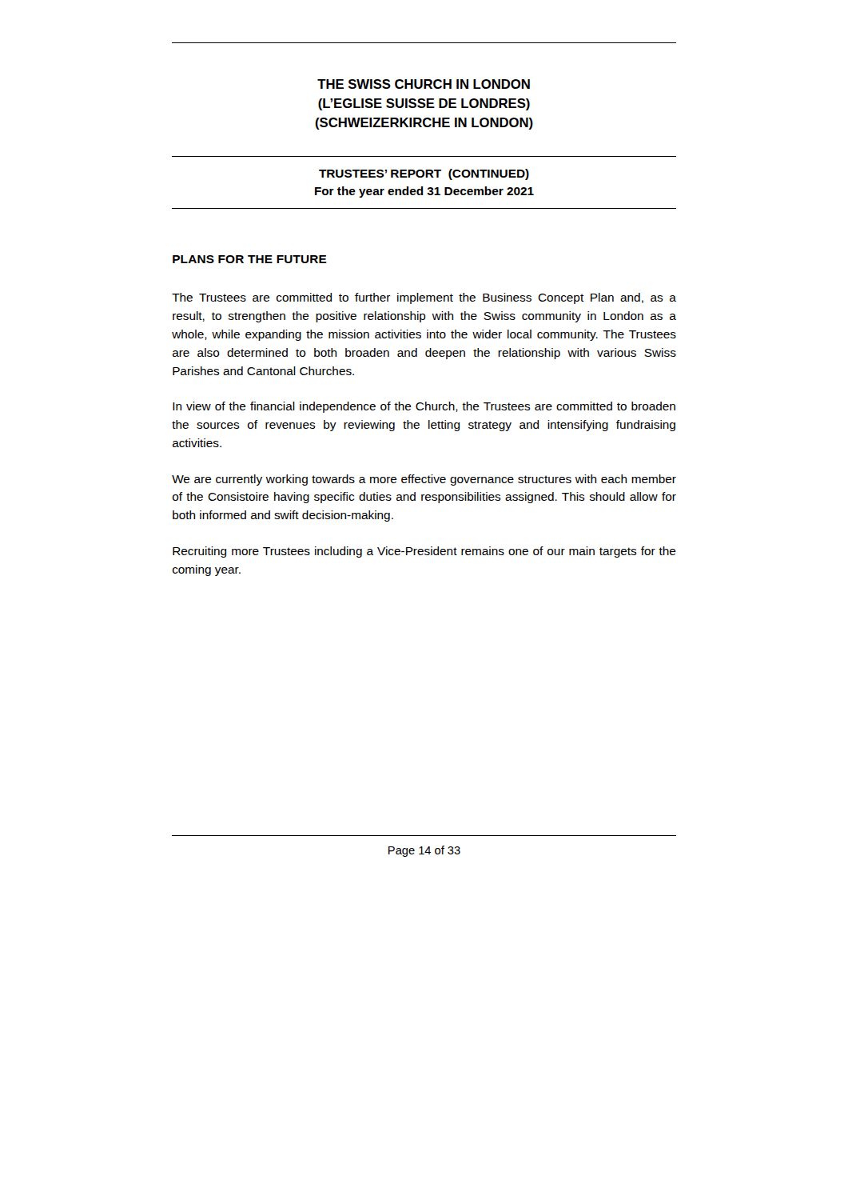THE SWISS CHURCH IN LONDON
(L’EGLISE SUISSE DE LONDRES)
(SCHWEIZERKIRCHE IN LONDON)
TRUSTEES’ REPORT (CONTINUED)
For the year ended 31 December 2021
PLANS FOR THE FUTURE
The Trustees are committed to further implement the Business Concept Plan and, as a result, to strengthen the positive relationship with the Swiss community in London as a whole, while expanding the mission activities into the wider local community. The Trustees are also determined to both broaden and deepen the relationship with various Swiss Parishes and Cantonal Churches.
In view of the financial independence of the Church, the Trustees are committed to broaden the sources of revenues by reviewing the letting strategy and intensifying fundraising activities.
We are currently working towards a more effective governance structures with each member of the Consistoire having specific duties and responsibilities assigned. This should allow for both informed and swift decision-making.
Recruiting more Trustees including a Vice-President remains one of our main targets for the coming year.
Page 14 of 33